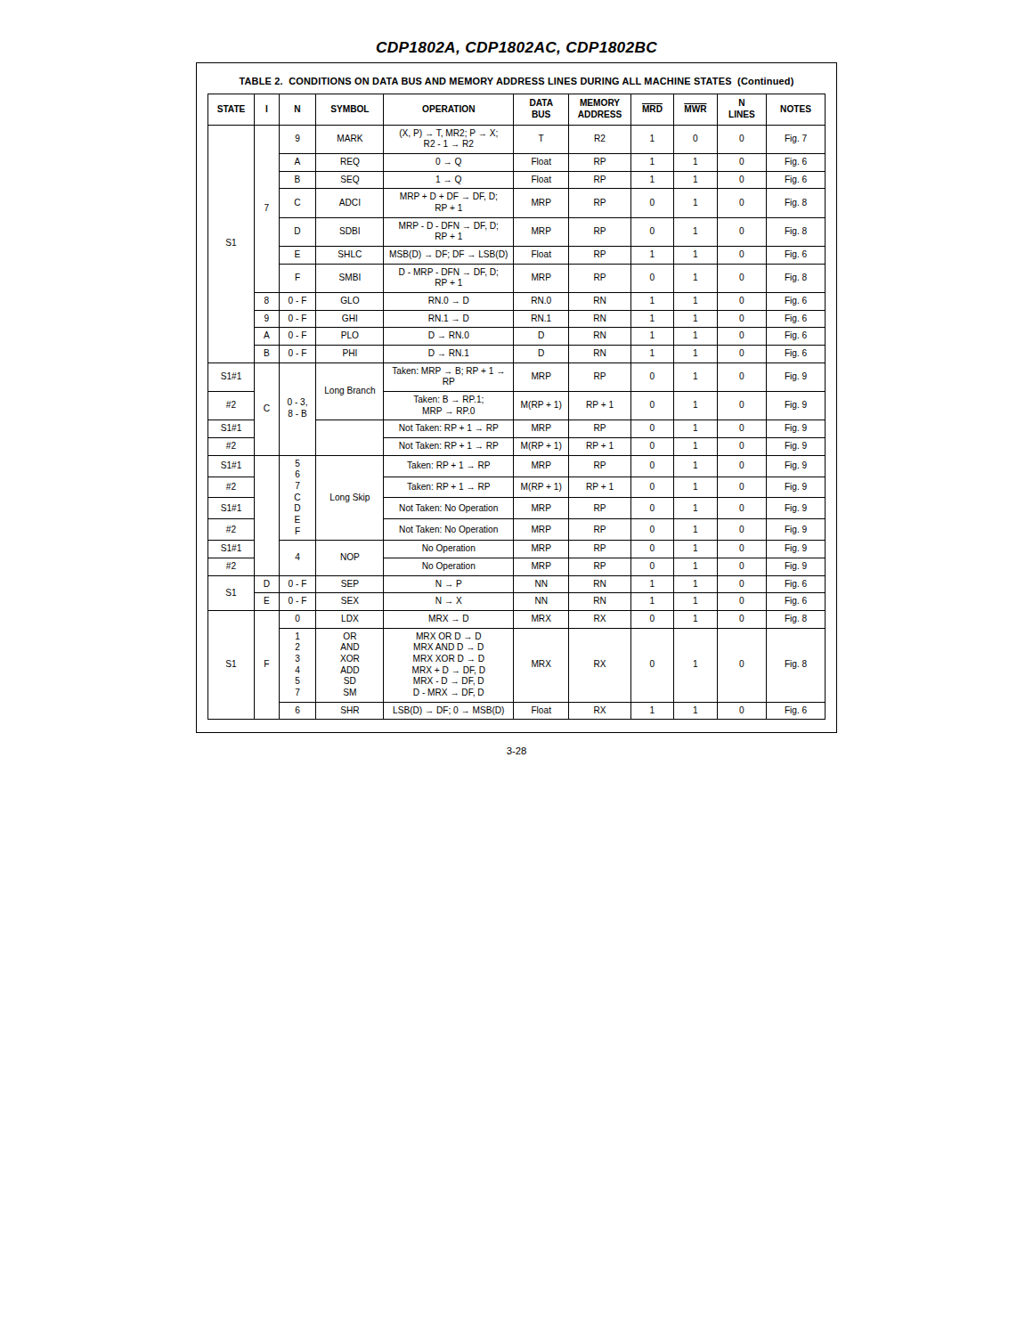CDP1802A, CDP1802AC, CDP1802BC
TABLE 2. CONDITIONS ON DATA BUS AND MEMORY ADDRESS LINES DURING ALL MACHINE STATES (Continued)
| STATE | I | N | SYMBOL | OPERATION | DATA BUS | MEMORY ADDRESS | MRD | MWR | N LINES | NOTES |
| --- | --- | --- | --- | --- | --- | --- | --- | --- | --- | --- |
| S1 | 7 | 9 | MARK | (X, P) → T, MR2; P → X; R2 - 1 → R2 | T | R2 | 1 | 0 | 0 | Fig. 7 |
| A | REQ | 0 → Q | Float | RP | 1 | 1 | 0 | Fig. 6 |
| B | SEQ | 1 → Q | Float | RP | 1 | 1 | 0 | Fig. 6 |
| C | ADCI | MRP + D + DF → DF, D; RP + 1 | MRP | RP | 0 | 1 | 0 | Fig. 8 |
| D | SDBI | MRP - D - DFN → DF, D; RP + 1 | MRP | RP | 0 | 1 | 0 | Fig. 8 |
| E | SHLC | MSB(D) → DF; DF → LSB(D) | Float | RP | 1 | 1 | 0 | Fig. 6 |
| F | SMBI | D - MRP - DFN → DF, D; RP + 1 | MRP | RP | 0 | 1 | 0 | Fig. 8 |
| 8 | 0 - F | GLO | RN.0 → D | RN.0 | RN | 1 | 1 | 0 | Fig. 6 |
| 9 | 0 - F | GHI | RN.1 → D | RN.1 | RN | 1 | 1 | 0 | Fig. 6 |
| A | 0 - F | PLO | D → RN.0 | D | RN | 1 | 1 | 0 | Fig. 6 |
| B | 0 - F | PHI | D → RN.1 | D | RN | 1 | 1 | 0 | Fig. 6 |
| S1#1 | C | 0 - 3, 8 - B | Long Branch | Taken: MRP → B; RP + 1 → RP | MRP | RP | 0 | 1 | 0 | Fig. 9 |
| #2 | Taken: B → RP.1; MRP → RP.0 | M(RP + 1) | RP + 1 | 0 | 1 | 0 | Fig. 9 |
| S1#1 | | Not Taken: RP + 1 → RP | MRP | RP | 0 | 1 | 0 | Fig. 9 |
| #2 | Not Taken: RP + 1 → RP | M(RP + 1) | RP + 1 | 0 | 1 | 0 | Fig. 9 |
| S1#1 | | 5 6 7 C D E F | Long Skip | Taken: RP + 1 → RP | MRP | RP | 0 | 1 | 0 | Fig. 9 |
| #2 | Taken: RP + 1 → RP | M(RP + 1) | RP + 1 | 0 | 1 | 0 | Fig. 9 |
| S1#1 | Not Taken: No Operation | MRP | RP | 0 | 1 | 0 | Fig. 9 |
| #2 | Not Taken: No Operation | MRP | RP | 0 | 1 | 0 | Fig. 9 |
| S1#1 | 4 | NOP | No Operation | MRP | RP | 0 | 1 | 0 | Fig. 9 |
| #2 | No Operation | MRP | RP | 0 | 1 | 0 | Fig. 9 |
| S1 | D | 0 - F | SEP | N → P | NN | RN | 1 | 1 | 0 | Fig. 6 |
| E | 0 - F | SEX | N → X | NN | RN | 1 | 1 | 0 | Fig. 6 |
| S1 | F | 0 | LDX | MRX → D | MRX | RX | 0 | 1 | 0 | Fig. 8 |
| 1 2 3 4 5 7 | OR AND XOR ADD SD SM | MRX OR D → D MRX AND D → D MRX XOR D → D MRX + D → DF, D MRX - D → DF, D D - MRX → DF, D | MRX | RX | 0 | 1 | 0 | Fig. 8 |
| 6 | SHR | LSB(D) → DF; 0 → MSB(D) | Float | RX | 1 | 1 | 0 | Fig. 6 |
3-28